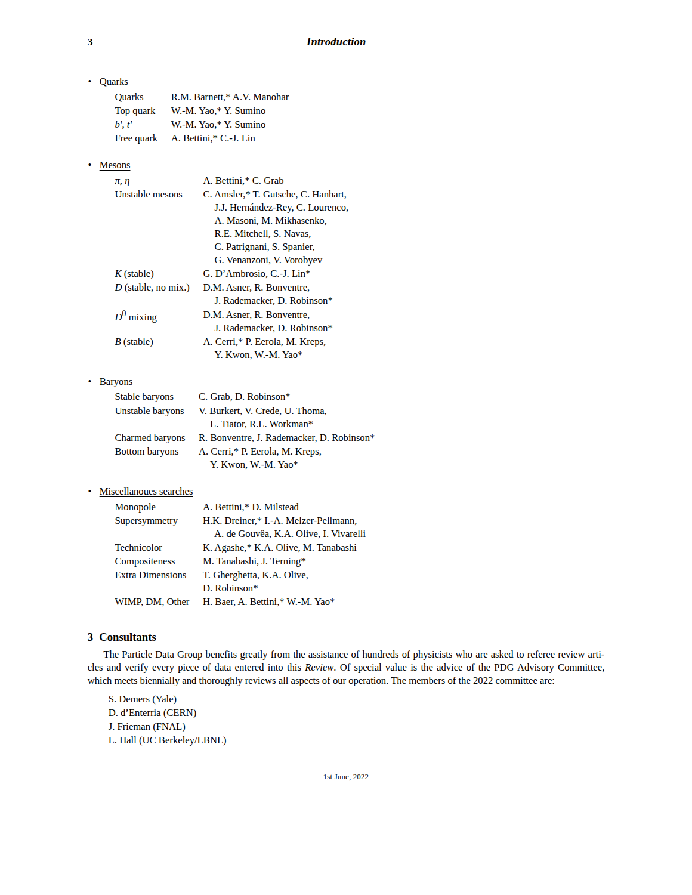3
Introduction
Quarks
| Quarks | R.M. Barnett,* A.V. Manohar |
| Top quark | W.-M. Yao,* Y. Sumino |
| b′, t′ | W.-M. Yao,* Y. Sumino |
| Free quark | A. Bettini,* C.-J. Lin |
Mesons
| π, η | A. Bettini,* C. Grab |
| Unstable mesons | C. Amsler,* T. Gutsche, C. Hanhart, J.J. Hernández-Rey, C. Lourenco, A. Masoni, M. Mikhasenko, R.E. Mitchell, S. Navas, C. Patrignani, S. Spanier, G. Venanzoni, V. Vorobyev |
| K (stable) | G. D’Ambrosio, C.-J. Lin* |
| D (stable, no mix.) | D.M. Asner, R. Bonventre, J. Rademacker, D. Robinson* |
| D 0 mixing | D.M. Asner, R. Bonventre, J. Rademacker, D. Robinson* |
| B (stable) | A. Cerri,* P. Eerola, M. Kreps, Y. Kwon, W.-M. Yao* |
Baryons
| Stable baryons | C. Grab, D. Robinson* |
| Unstable baryons | V. Burkert, V. Crede, U. Thoma, L. Tiator, R.L. Workman* |
| Charmed baryons | R. Bonventre, J. Rademacker, D. Robinson* |
| Bottom baryons | A. Cerri,* P. Eerola, M. Kreps, Y. Kwon, W.-M. Yao* |
Miscellanoues searches
| Monopole | A. Bettini,* D. Milstead |
| Supersymmetry | H.K. Dreiner,* I.-A. Melzer-Pellmann, A. de Gouvêa, K.A. Olive, I. Vivarelli |
| Technicolor | K. Agashe,* K.A. Olive, M. Tanabashi |
| Compositeness | M. Tanabashi, J. Terning* |
| Extra Dimensions | T. Gherghetta, K.A. Olive, D. Robinson* |
| WIMP, DM, Other | H. Baer, A. Bettini,* W.-M. Yao* |
3 Consultants
The Particle Data Group benefits greatly from the assistance of hundreds of physicists who are asked to referee review articles and verify every piece of data entered into this Review. Of special value is the advice of the PDG Advisory Committee, which meets biennially and thoroughly reviews all aspects of our operation. The members of the 2022 committee are:
S. Demers (Yale)
D. d’Enterria (CERN)
J. Frieman (FNAL)
L. Hall (UC Berkeley/LBNL)
1st June, 2022